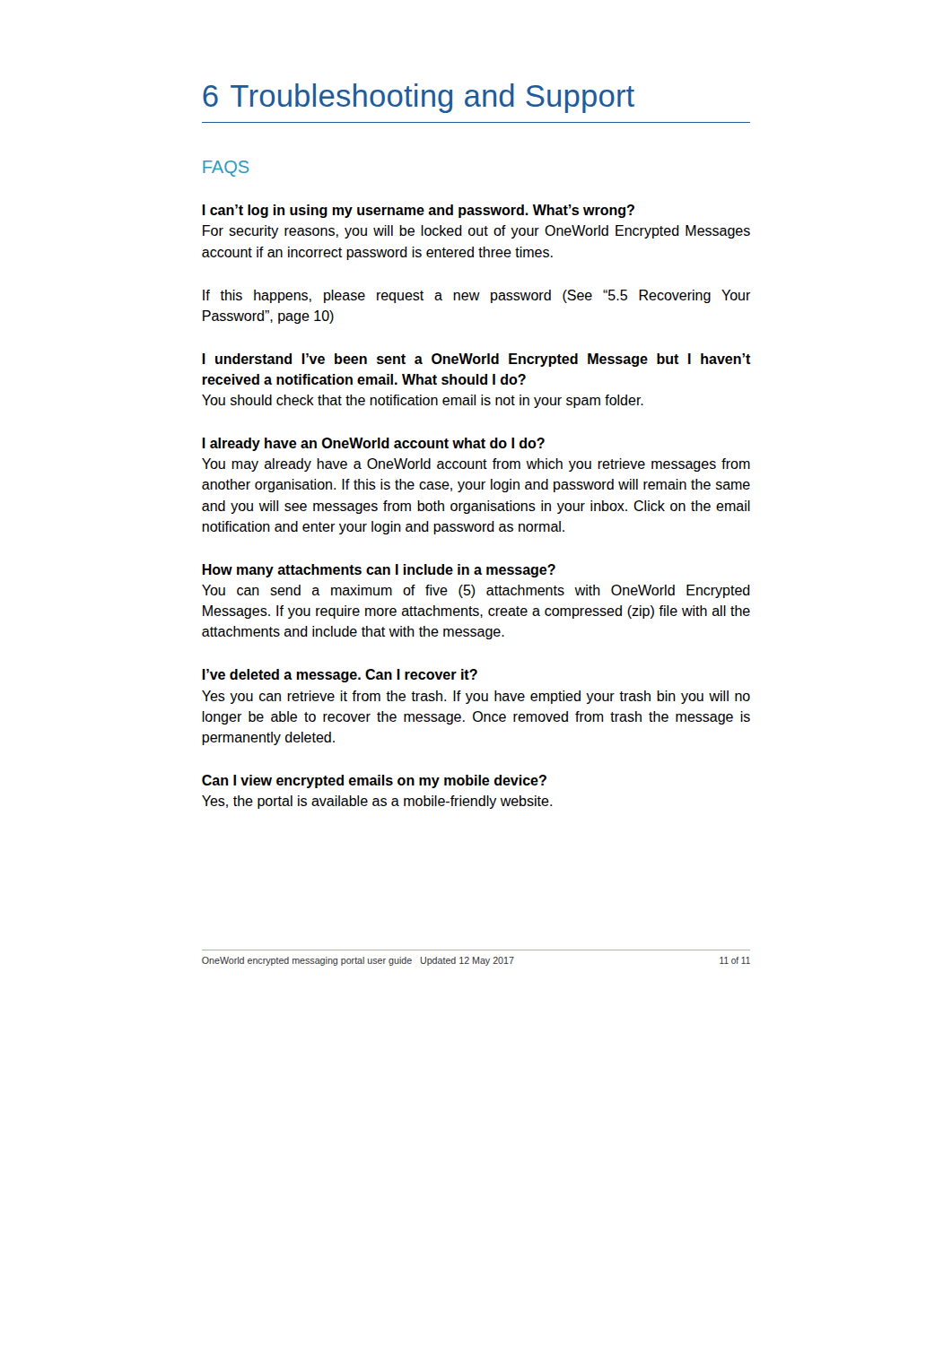6 Troubleshooting and Support
FAQS
I can’t log in using my username and password. What’s wrong?
For security reasons, you will be locked out of your OneWorld Encrypted Messages account if an incorrect password is entered three times.
If this happens, please request a new password (See “5.5 Recovering Your Password”, page 10)
I understand I’ve been sent a OneWorld Encrypted Message but I haven’t received a notification email. What should I do?
You should check that the notification email is not in your spam folder.
I already have an OneWorld account what do I do?
You may already have a OneWorld account from which you retrieve messages from another organisation. If this is the case, your login and password will remain the same and you will see messages from both organisations in your inbox. Click on the email notification and enter your login and password as normal.
How many attachments can I include in a message?
You can send a maximum of five (5) attachments with OneWorld Encrypted Messages. If you require more attachments, create a compressed (zip) file with all the attachments and include that with the message.
I’ve deleted a message. Can I recover it?
Yes you can retrieve it from the trash. If you have emptied your trash bin you will no longer be able to recover the message. Once removed from trash the message is permanently deleted.
Can I view encrypted emails on my mobile device?
Yes, the portal is available as a mobile-friendly website.
OneWorld encrypted messaging portal user guide Updated 12 May 2017 11 of 11